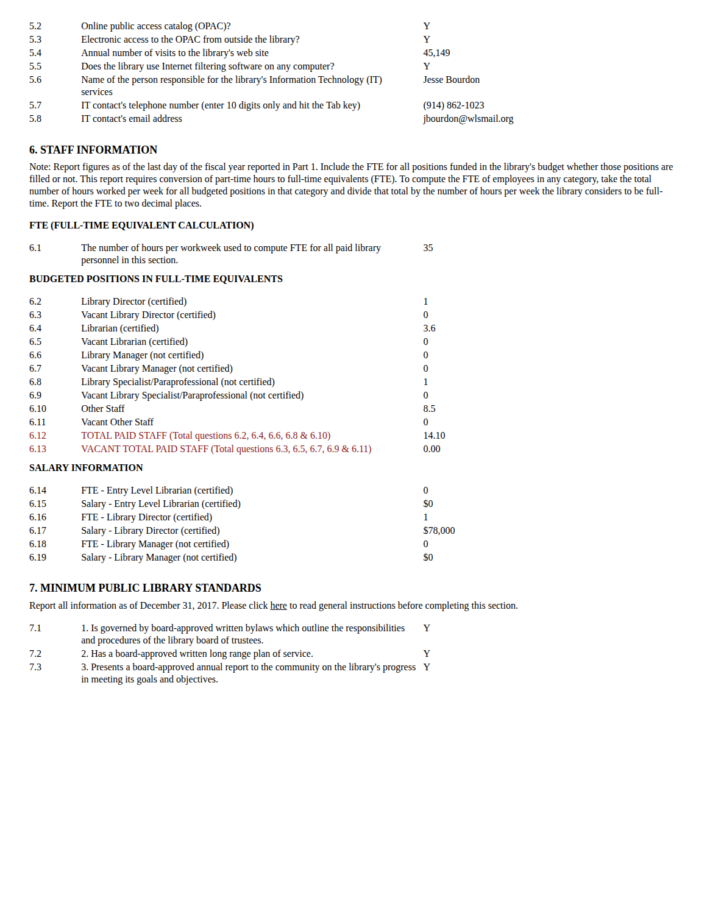| 5.2 | Online public access catalog (OPAC)? | Y |
| 5.3 | Electronic access to the OPAC from outside the library? | Y |
| 5.4 | Annual number of visits to the library's web site | 45,149 |
| 5.5 | Does the library use Internet filtering software on any computer? | Y |
| 5.6 | Name of the person responsible for the library's Information Technology (IT) services | Jesse Bourdon |
| 5.7 | IT contact's telephone number (enter 10 digits only and hit the Tab key) | (914) 862-1023 |
| 5.8 | IT contact's email address | jbourdon@wlsmail.org |
6. STAFF INFORMATION
Note: Report figures as of the last day of the fiscal year reported in Part 1. Include the FTE for all positions funded in the library's budget whether those positions are filled or not. This report requires conversion of part-time hours to full-time equivalents (FTE). To compute the FTE of employees in any category, take the total number of hours worked per week for all budgeted positions in that category and divide that total by the number of hours per week the library considers to be full-time. Report the FTE to two decimal places.
FTE (FULL-TIME EQUIVALENT CALCULATION)
| 6.1 | The number of hours per workweek used to compute FTE for all paid library personnel in this section. | 35 |
BUDGETED POSITIONS IN FULL-TIME EQUIVALENTS
| 6.2 | Library Director (certified) | 1 |
| 6.3 | Vacant Library Director (certified) | 0 |
| 6.4 | Librarian (certified) | 3.6 |
| 6.5 | Vacant Librarian (certified) | 0 |
| 6.6 | Library Manager (not certified) | 0 |
| 6.7 | Vacant Library Manager (not certified) | 0 |
| 6.8 | Library Specialist/Paraprofessional (not certified) | 1 |
| 6.9 | Vacant Library Specialist/Paraprofessional (not certified) | 0 |
| 6.10 | Other Staff | 8.5 |
| 6.11 | Vacant Other Staff | 0 |
| 6.12 | TOTAL PAID STAFF (Total questions 6.2, 6.4, 6.6, 6.8 & 6.10) | 14.10 |
| 6.13 | VACANT TOTAL PAID STAFF (Total questions 6.3, 6.5, 6.7, 6.9 & 6.11) | 0.00 |
SALARY INFORMATION
| 6.14 | FTE - Entry Level Librarian (certified) | 0 |
| 6.15 | Salary - Entry Level Librarian (certified) | $0 |
| 6.16 | FTE - Library Director (certified) | 1 |
| 6.17 | Salary - Library Director (certified) | $78,000 |
| 6.18 | FTE - Library Manager (not certified) | 0 |
| 6.19 | Salary - Library Manager (not certified) | $0 |
7. MINIMUM PUBLIC LIBRARY STANDARDS
Report all information as of December 31, 2017. Please click here to read general instructions before completing this section.
| 7.1 | 1. Is governed by board-approved written bylaws which outline the responsibilities and procedures of the library board of trustees. | Y |
| 7.2 | 2. Has a board-approved written long range plan of service. | Y |
| 7.3 | 3. Presents a board-approved annual report to the community on the library's progress in meeting its goals and objectives. | Y |